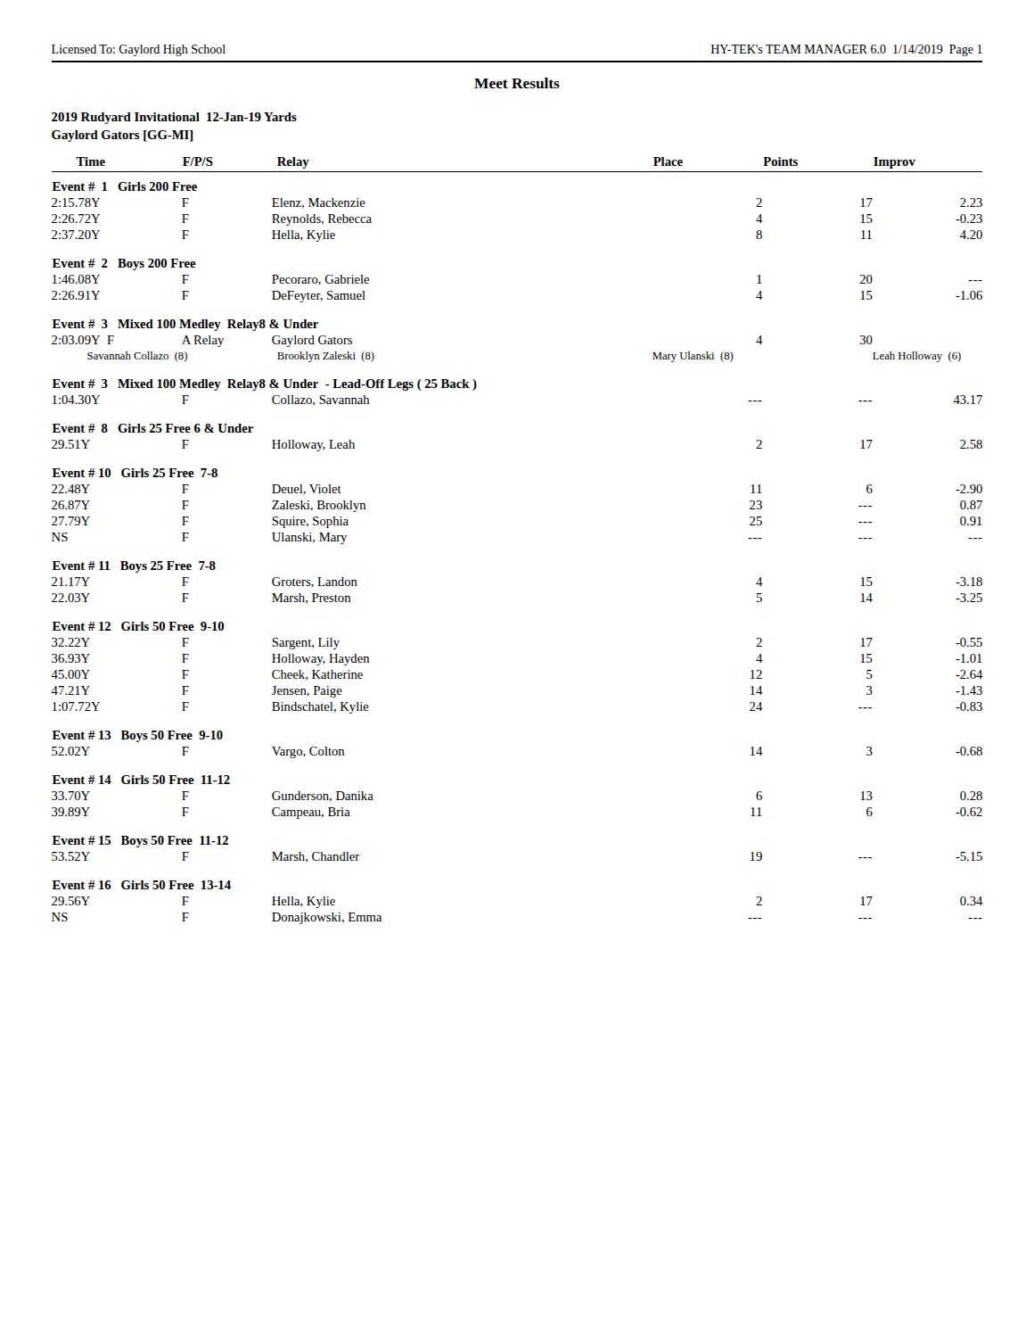Licensed To: Gaylord High School HY-TEK's TEAM MANAGER 6.0 1/14/2019 Page 1
Meet Results
2019 Rudyard Invitational 12-Jan-19 Yards
Gaylord Gators [GG-MI]
| Time | F/P/S | Relay | Place | Points | Improv |
| --- | --- | --- | --- | --- | --- |
| Event # 1 Girls 200 Free |
| 2:15.78Y | F | Elenz, Mackenzie | 2 | 17 | 2.23 |
| 2:26.72Y | F | Reynolds, Rebecca | 4 | 15 | -0.23 |
| 2:37.20Y | F | Hella, Kylie | 8 | 11 | 4.20 |
| Event # 2 Boys 200 Free |
| 1:46.08Y | F | Pecoraro, Gabriele | 1 | 20 | --- |
| 2:26.91Y | F | DeFeyter, Samuel | 4 | 15 | -1.06 |
| Event # 3 Mixed 100 Medley Relay8 & Under |
| 2:03.09Y F | A Relay | Gaylord Gators | 4 | 30 | |
| Savannah Collazo (8) | Brooklyn Zaleski (8) | Mary Ulanski (8) | Leah Holloway (6) |
| Event # 3 Mixed 100 Medley Relay8 & Under - Lead-Off Legs ( 25 Back ) |
| 1:04.30Y | F | Collazo, Savannah | --- | --- | 43.17 |
| Event # 8 Girls 25 Free 6 & Under |
| 29.51Y | F | Holloway, Leah | 2 | 17 | 2.58 |
| Event # 10 Girls 25 Free 7-8 |
| 22.48Y | F | Deuel, Violet | 11 | 6 | -2.90 |
| 26.87Y | F | Zaleski, Brooklyn | 23 | --- | 0.87 |
| 27.79Y | F | Squire, Sophia | 25 | --- | 0.91 |
| NS | F | Ulanski, Mary | --- | --- | --- |
| Event # 11 Boys 25 Free 7-8 |
| 21.17Y | F | Groters, Landon | 4 | 15 | -3.18 |
| 22.03Y | F | Marsh, Preston | 5 | 14 | -3.25 |
| Event # 12 Girls 50 Free 9-10 |
| 32.22Y | F | Sargent, Lily | 2 | 17 | -0.55 |
| 36.93Y | F | Holloway, Hayden | 4 | 15 | -1.01 |
| 45.00Y | F | Cheek, Katherine | 12 | 5 | -2.64 |
| 47.21Y | F | Jensen, Paige | 14 | 3 | -1.43 |
| 1:07.72Y | F | Bindschatel, Kylie | 24 | --- | -0.83 |
| Event # 13 Boys 50 Free 9-10 |
| 52.02Y | F | Vargo, Colton | 14 | 3 | -0.68 |
| Event # 14 Girls 50 Free 11-12 |
| 33.70Y | F | Gunderson, Danika | 6 | 13 | 0.28 |
| 39.89Y | F | Campeau, Bria | 11 | 6 | -0.62 |
| Event # 15 Boys 50 Free 11-12 |
| 53.52Y | F | Marsh, Chandler | 19 | --- | -5.15 |
| Event # 16 Girls 50 Free 13-14 |
| 29.56Y | F | Hella, Kylie | 2 | 17 | 0.34 |
| NS | F | Donajkowski, Emma | --- | --- | --- |